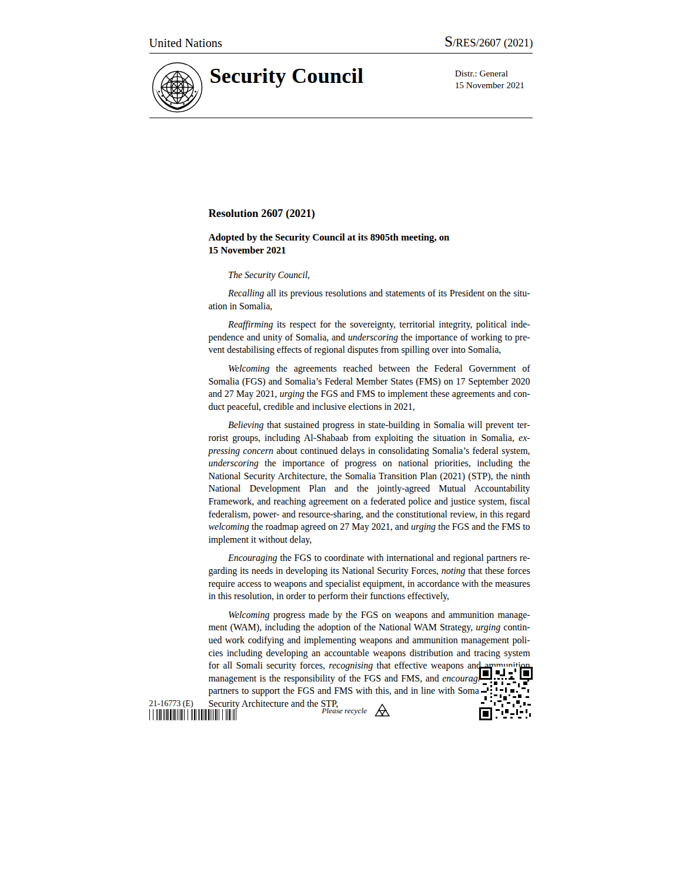United Nations
S/RES/2607 (2021)
Security Council
Distr.: General
15 November 2021
Resolution 2607 (2021)
Adopted by the Security Council at its 8905th meeting, on
15 November 2021
The Security Council,
Recalling all its previous resolutions and statements of its President on the situation in Somalia,
Reaffirming its respect for the sovereignty, territorial integrity, political independence and unity of Somalia, and underscoring the importance of working to prevent destabilising effects of regional disputes from spilling over into Somalia,
Welcoming the agreements reached between the Federal Government of Somalia (FGS) and Somalia’s Federal Member States (FMS) on 17 September 2020 and 27 May 2021, urging the FGS and FMS to implement these agreements and conduct peaceful, credible and inclusive elections in 2021,
Believing that sustained progress in state-building in Somalia will prevent terrorist groups, including Al-Shabaab from exploiting the situation in Somalia, expressing concern about continued delays in consolidating Somalia’s federal system, underscoring the importance of progress on national priorities, including the National Security Architecture, the Somalia Transition Plan (2021) (STP), the ninth National Development Plan and the jointly-agreed Mutual Accountability Framework, and reaching agreement on a federated police and justice system, fiscal federalism, power- and resource-sharing, and the constitutional review, in this regard welcoming the roadmap agreed on 27 May 2021, and urging the FGS and the FMS to implement it without delay,
Encouraging the FGS to coordinate with international and regional partners regarding its needs in developing its National Security Forces, noting that these forces require access to weapons and specialist equipment, in accordance with the measures in this resolution, in order to perform their functions effectively,
Welcoming progress made by the FGS on weapons and ammunition management (WAM), including the adoption of the National WAM Strategy, urging continued work codifying and implementing weapons and ammunition management policies including developing an accountable weapons distribution and tracing system for all Somali security forces, recognising that effective weapons and ammunition management is the responsibility of the FGS and FMS, and encouraging Somalia’s partners to support the FGS and FMS with this, and in line with Somalia’s National Security Architecture and the STP,
21-16773 (E)
Please recycle